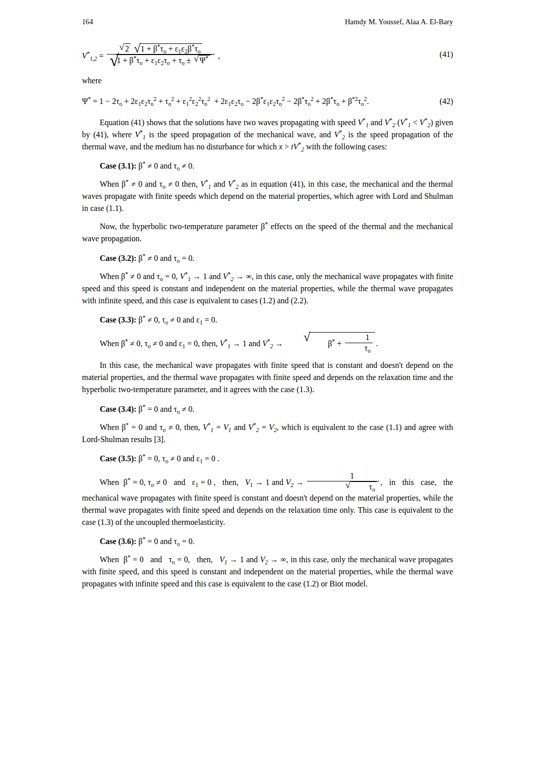164 Hamdy M. Youssef, Alaa A. El-Bary
V*1,2 = 2 1 + β*τo + ε1ε2β*τo 1 + β*τo + ε1ε2τo + τo ± Ψ* ,
(41)
where
Ψ* = 1 − 2τo + 2ε1ε2τo2 + τo2 + ε12ε22τo2 + 2ε1ε2τo − 2β*ε1ε2τo2 − 2β*τo2 + 2β*τo + β*2τo2.
(42)
Equation (41) shows that the solutions have two waves propagating with speed V*1 and V*2 (V*1 < V*2) given by (41), where V*1 is the speed propagation of the mechanical wave, and V*2 is the speed propagation of the thermal wave, and the medium has no disturbance for which x > tV*2 with the following cases:
Case (3.1): β* ≠ 0 and τo ≠ 0.
When β* ≠ 0 and τo ≠ 0 then, V*1 and V*2 as in equation (41), in this case, the mechanical and the thermal waves propagate with finite speeds which depend on the material properties, which agree with Lord and Shulman in case (1.1).
Now, the hyperbolic two-temperature parameter β* effects on the speed of the thermal and the mechanical wave propagation.
Case (3.2): β* ≠ 0 and τo = 0.
When β* ≠ 0 and τo = 0, V*1 → 1 and V*2 → ∞, in this case, only the mechanical wave propagates with finite speed and this speed is constant and independent on the material properties, while the thermal wave propagates with infinite speed, and this case is equivalent to cases (1.2) and (2.2).
Case (3.3): β* ≠ 0, τo ≠ 0 and ε1 = 0.
When β* ≠ 0, τo ≠ 0 and ε1 = 0, then, V*1 → 1 and V*2 → β* + 1 τo.
In this case, the mechanical wave propagates with finite speed that is constant and doesn't depend on the material properties, and the thermal wave propagates with finite speed and depends on the relaxation time and the hyperbolic two-temperature parameter, and it agrees with the case (1.3).
Case (3.4): β* = 0 and τo ≠ 0.
When β* = 0 and τo ≠ 0, then, V*1 = V1 and V*2 = V2, which is equivalent to the case (1.1) and agree with Lord-Shulman results [3].
Case (3.5): β* = 0, τo ≠ 0 and ε1 = 0 .
When β* = 0, τo ≠ 0 and ε1 = 0 , then, V1 → 1 and V2 → 1 τo, in this case, the mechanical wave propagates with finite speed is constant and doesn't depend on the material properties, while the thermal wave propagates with finite speed and depends on the relaxation time only. This case is equivalent to the case (1.3) of the uncoupled thermoelasticity.
Case (3.6): β* = 0 and τo = 0.
When β* = 0 and τo = 0, then, V1 → 1 and V2 → ∞, in this case, only the mechanical wave propagates with finite speed, and this speed is constant and independent on the material properties, while the thermal wave propagates with infinite speed and this case is equivalent to the case (1.2) or Biot model.